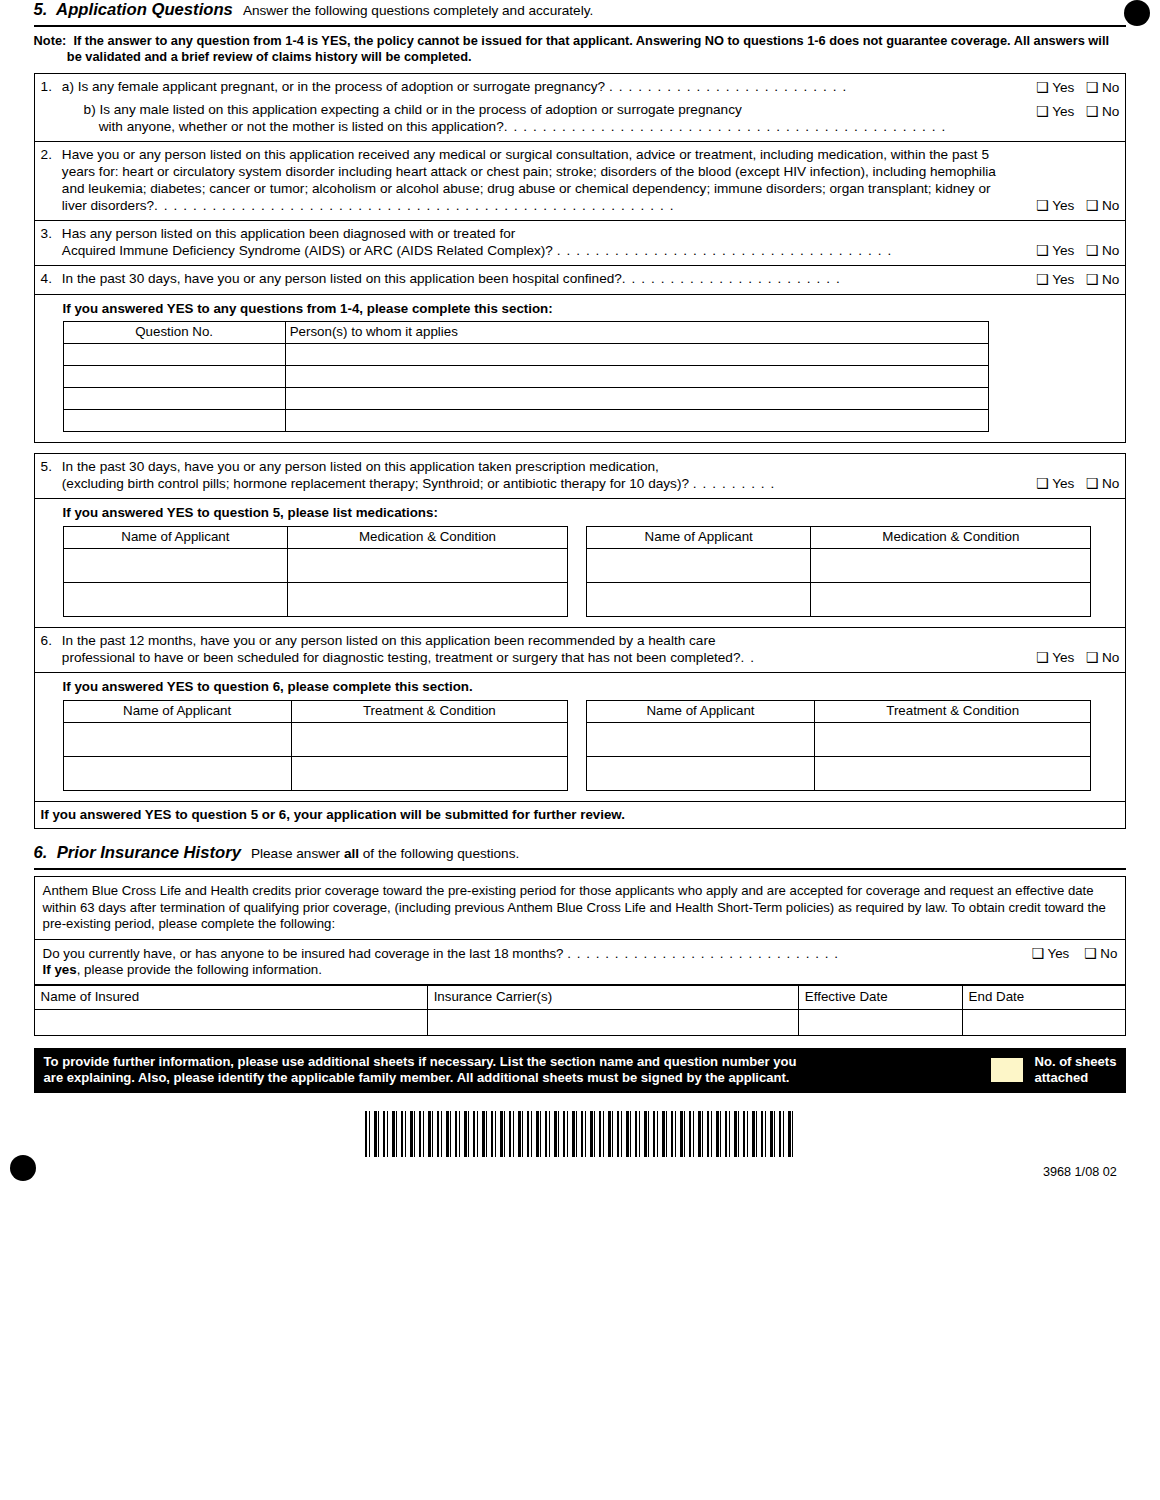5. Application Questions
Answer the following questions completely and accurately.
Note: If the answer to any question from 1-4 is YES, the policy cannot be issued for that applicant. Answering NO to questions 1-6 does not guarantee coverage. All answers will be validated and a brief review of claims history will be completed.
| 1. | a) Is any female applicant pregnant, or in the process of adoption or surrogate pregnancy? . . . . . . . . . . . . . . . . . . . . . . . . . b) Is any male listed on this application expecting a child or in the process of adoption or surrogate pregnancy with anyone, whether or not the mother is listed on this application? . . . . . . . . . . . . . . . . . . . . . . . . . . . . . . . . . . . . . . . . . . . . . . | ❑ Yes ❑ No ❑ Yes ❑ No |
| 2. | Have you or any person listed on this application received any medical or surgical consultation, advice or treatment, including medication, within the past 5 years for: heart or circulatory system disorder including heart attack or chest pain; stroke; disorders of the blood (except HIV infection), including hemophilia and leukemia; diabetes; cancer or tumor; alcoholism or alcohol abuse; drug abuse or chemical dependency; immune disorders; organ transplant; kidney or liver disorders? . . . . . . . . . . . . . . . . . . . . . . . . . . . . . . . . . . . . . . . . . . . . . . . . . . . . . . | ❑ Yes ❑ No |
| 3. | Has any person listed on this application been diagnosed with or treated for Acquired Immune Deficiency Syndrome (AIDS) or ARC (AIDS Related Complex)? . . . . . . . . . . . . . . . . . . . . . . . . . . . . . . . . . . . | ❑ Yes ❑ No |
| 4. | In the past 30 days, have you or any person listed on this application been hospital confined? . . . . . . . . . . . . . . . . . . . . . . . | ❑ Yes ❑ No |
| If you answered YES to any questions from 1-4, please complete this section: / Question No. / Person(s) to whom it applies / / --- / --- / |
| 5. | In the past 30 days, have you or any person listed on this application taken prescription medication, (excluding birth control pills; hormone replacement therapy; Synthroid; or antibiotic therapy for 10 days)? . . . . . . . . . | ❑ Yes ❑ No |
| If you answered YES to question 5, please list medications: / Name of Applicant / Medication & Condition / / --- / --- / / Name of Applicant / Medication & Condition / / --- / --- / |
| 6. | In the past 12 months, have you or any person listed on this application been recommended by a health care professional to have or been scheduled for diagnostic testing, treatment or surgery that has not been completed? . . | ❑ Yes ❑ No |
| If you answered YES to question 6, please complete this section. / Name of Applicant / Treatment & Condition / / --- / --- / / Name of Applicant / Treatment & Condition / / --- / --- / |
If you answered YES to question 5 or 6, your application will be submitted for further review.
6. Prior Insurance History
Please answer all of the following questions.
Anthem Blue Cross Life and Health credits prior coverage toward the pre-existing period for those applicants who apply and are accepted for coverage and request an effective date within 63 days after termination of qualifying prior coverage, (including previous Anthem Blue Cross Life and Health Short-Term policies) as required by law. To obtain credit toward the pre-existing period, please complete the following:
Do you currently have, or has anyone to be insured had coverage in the last 18 months? . . . . . . . . . . . . . . . . . . . . . . . . . . . . . ❑ Yes ❑ No
If yes, please provide the following information.
| Name of Insured | Insurance Carrier(s) | Effective Date | End Date |
To provide further information, please use additional sheets if necessary. List the section name and question number you are explaining. Also, please identify the applicable family member. All additional sheets must be signed by the applicant.
No. of sheets
attached
3968 1/08 02